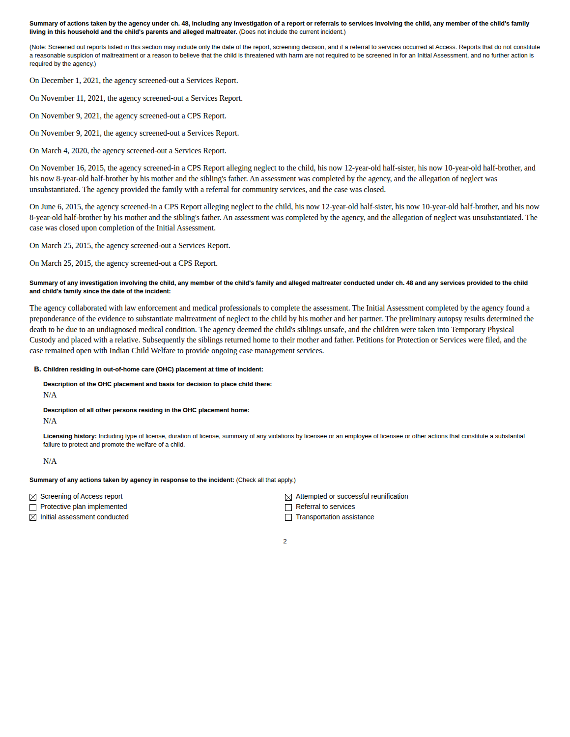Summary of actions taken by the agency under ch. 48, including any investigation of a report or referrals to services involving the child, any member of the child's family living in this household and the child's parents and alleged maltreater. (Does not include the current incident.)
(Note: Screened out reports listed in this section may include only the date of the report, screening decision, and if a referral to services occurred at Access. Reports that do not constitute a reasonable suspicion of maltreatment or a reason to believe that the child is threatened with harm are not required to be screened in for an Initial Assessment, and no further action is required by the agency.)
On December 1, 2021, the agency screened-out a Services Report.
On November 11, 2021, the agency screened-out a Services Report.
On November 9, 2021, the agency screened-out a CPS Report.
On November 9, 2021, the agency screened-out a Services Report.
On March 4, 2020, the agency screened-out a Services Report.
On November 16, 2015, the agency screened-in a CPS Report alleging neglect to the child, his now 12-year-old half-sister, his now 10-year-old half-brother, and his now 8-year-old half-brother by his mother and the sibling's father. An assessment was completed by the agency, and the allegation of neglect was unsubstantiated. The agency provided the family with a referral for community services, and the case was closed.
On June 6, 2015, the agency screened-in a CPS Report alleging neglect to the child, his now 12-year-old half-sister, his now 10-year-old half-brother, and his now 8-year-old half-brother by his mother and the sibling's father. An assessment was completed by the agency, and the allegation of neglect was unsubstantiated. The case was closed upon completion of the Initial Assessment.
On March 25, 2015, the agency screened-out a Services Report.
On March 25, 2015, the agency screened-out a CPS Report.
Summary of any investigation involving the child, any member of the child's family and alleged maltreater conducted under ch. 48 and any services provided to the child and child's family since the date of the incident:
The agency collaborated with law enforcement and medical professionals to complete the assessment. The Initial Assessment completed by the agency found a preponderance of the evidence to substantiate maltreatment of neglect to the child by his mother and her partner. The preliminary autopsy results determined the death to be due to an undiagnosed medical condition. The agency deemed the child's siblings unsafe, and the children were taken into Temporary Physical Custody and placed with a relative. Subsequently the siblings returned home to their mother and father. Petitions for Protection or Services were filed, and the case remained open with Indian Child Welfare to provide ongoing case management services.
Children residing in out-of-home care (OHC) placement at time of incident:
Description of the OHC placement and basis for decision to place child there:
N/A
Description of all other persons residing in the OHC placement home:
N/A
Licensing history: Including type of license, duration of license, summary of any violations by licensee or an employee of licensee or other actions that constitute a substantial failure to protect and promote the welfare of a child.
N/A
Summary of any actions taken by agency in response to the incident: (Check all that apply.)
| Screening of Access report | Attempted or successful reunification |
| Protective plan implemented | Referral to services |
| Initial assessment conducted | Transportation assistance |
2